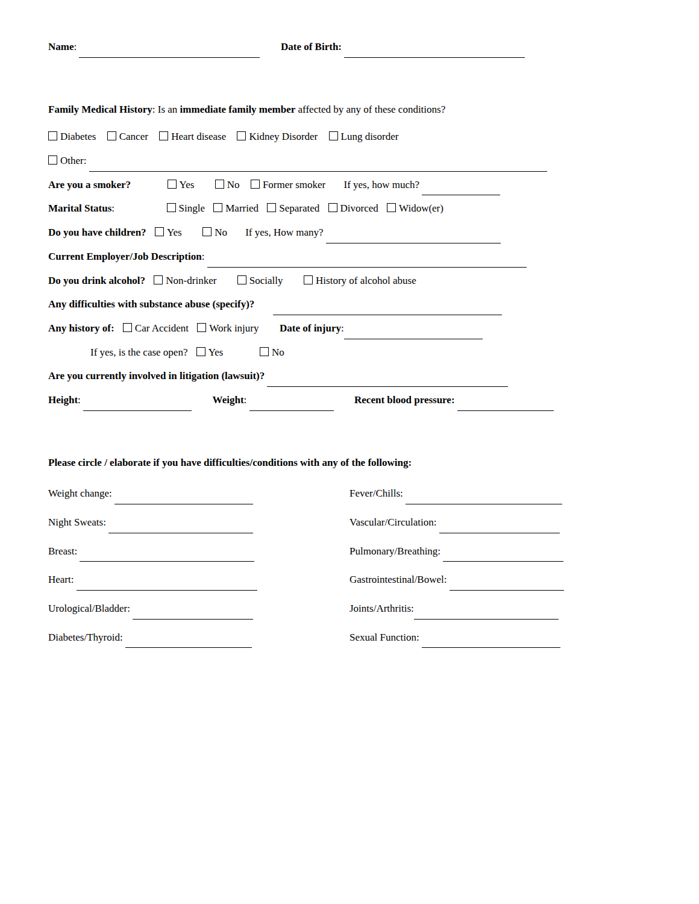Name: Date of Birth:
Family Medical History: Is an immediate family member affected by any of these conditions?
Diabetes Cancer Heart disease Kidney Disorder Lung disorder
Other:
Are you a smoker? Yes No Former smoker If yes, how much?
Marital Status: Single Married Separated Divorced Widow(er)
Do you have children? Yes No If yes, How many?
Current Employer/Job Description:
Do you drink alcohol? Non-drinker Socially History of alcohol abuse
Any difficulties with substance abuse (specify)?
Any history of: Car Accident Work injury Date of injury:
If yes, is the case open? Yes No
Are you currently involved in litigation (lawsuit)?
Height: Weight: Recent blood pressure:
Please circle / elaborate if you have difficulties/conditions with any of the following:
| Weight change: | Fever/Chills: |
| Night Sweats: | Vascular/Circulation: |
| Breast: | Pulmonary/Breathing: |
| Heart: | Gastrointestinal/Bowel: |
| Urological/Bladder: | Joints/Arthritis: |
| Diabetes/Thyroid: | Sexual Function: |